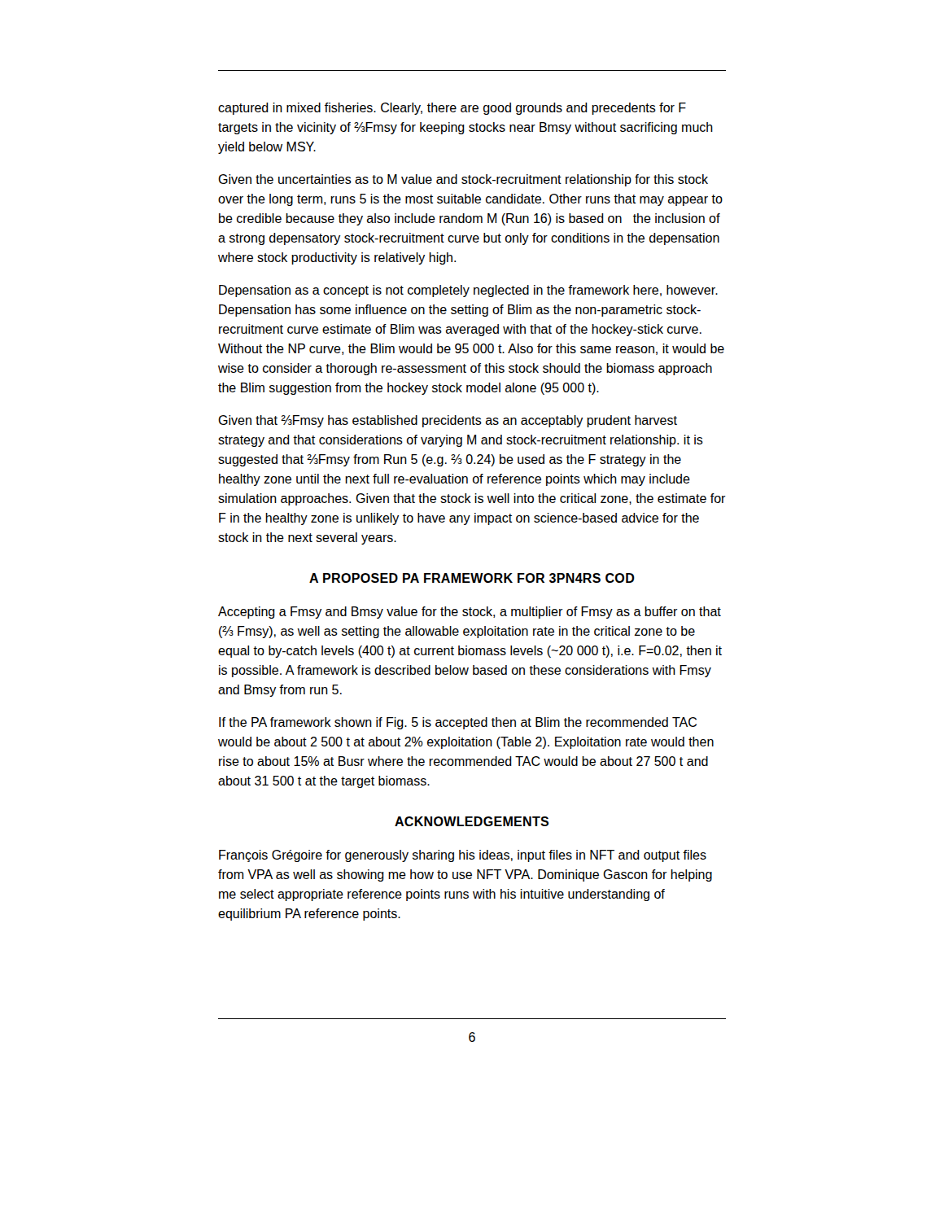captured in mixed fisheries. Clearly, there are good grounds and precedents for F targets in the vicinity of ⅔Fmsy for keeping stocks near Bmsy without sacrificing much yield below MSY.
Given the uncertainties as to M value and stock-recruitment relationship for this stock over the long term, runs 5 is the most suitable candidate. Other runs that may appear to be credible because they also include random M (Run 16) is based on the inclusion of a strong depensatory stock-recruitment curve but only for conditions in the depensation where stock productivity is relatively high.
Depensation as a concept is not completely neglected in the framework here, however. Depensation has some influence on the setting of Blim as the non-parametric stock-recruitment curve estimate of Blim was averaged with that of the hockey-stick curve. Without the NP curve, the Blim would be 95 000 t. Also for this same reason, it would be wise to consider a thorough re-assessment of this stock should the biomass approach the Blim suggestion from the hockey stock model alone (95 000 t).
Given that ⅔Fmsy has established precidents as an acceptably prudent harvest strategy and that considerations of varying M and stock-recruitment relationship. it is suggested that ⅔Fmsy from Run 5 (e.g. ⅔ 0.24) be used as the F strategy in the healthy zone until the next full re-evaluation of reference points which may include simulation approaches. Given that the stock is well into the critical zone, the estimate for F in the healthy zone is unlikely to have any impact on science-based advice for the stock in the next several years.
A PROPOSED PA FRAMEWORK FOR 3PN4RS COD
Accepting a Fmsy and Bmsy value for the stock, a multiplier of Fmsy as a buffer on that (⅔ Fmsy), as well as setting the allowable exploitation rate in the critical zone to be equal to by-catch levels (400 t) at current biomass levels (~20 000 t), i.e. F=0.02, then it is possible. A framework is described below based on these considerations with Fmsy and Bmsy from run 5.
If the PA framework shown if Fig. 5 is accepted then at Blim the recommended TAC would be about 2 500 t at about 2% exploitation (Table 2). Exploitation rate would then rise to about 15% at Busr where the recommended TAC would be about 27 500 t and about 31 500 t at the target biomass.
ACKNOWLEDGEMENTS
François Grégoire for generously sharing his ideas, input files in NFT and output files from VPA as well as showing me how to use NFT VPA. Dominique Gascon for helping me select appropriate reference points runs with his intuitive understanding of equilibrium PA reference points.
6